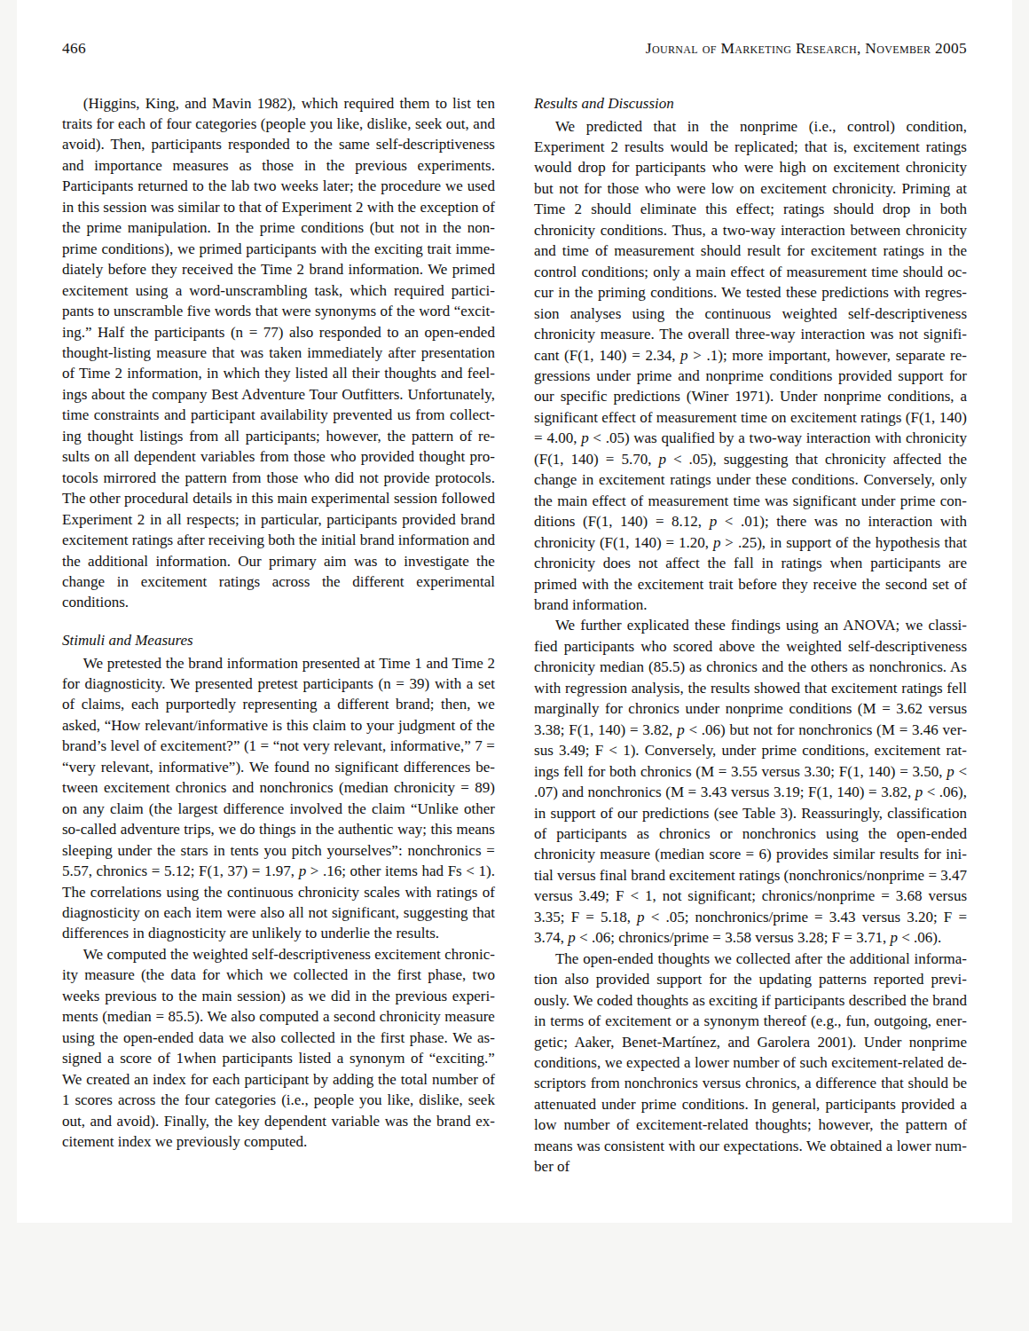466 Journal of Marketing Research, November 2005
(Higgins, King, and Mavin 1982), which required them to list ten traits for each of four categories (people you like, dislike, seek out, and avoid). Then, participants responded to the same self-descriptiveness and importance measures as those in the previous experiments. Participants returned to the lab two weeks later; the procedure we used in this session was similar to that of Experiment 2 with the exception of the prime manipulation. In the prime conditions (but not in the nonprime conditions), we primed participants with the exciting trait immediately before they received the Time 2 brand information. We primed excitement using a word-unscrambling task, which required participants to unscramble five words that were synonyms of the word “exciting.” Half the participants (n = 77) also responded to an open-ended thought-listing measure that was taken immediately after presentation of Time 2 information, in which they listed all their thoughts and feelings about the company Best Adventure Tour Outfitters. Unfortunately, time constraints and participant availability prevented us from collecting thought listings from all participants; however, the pattern of results on all dependent variables from those who provided thought protocols mirrored the pattern from those who did not provide protocols. The other procedural details in this main experimental session followed Experiment 2 in all respects; in particular, participants provided brand excitement ratings after receiving both the initial brand information and the additional information. Our primary aim was to investigate the change in excitement ratings across the different experimental conditions.
Stimuli and Measures
We pretested the brand information presented at Time 1 and Time 2 for diagnosticity. We presented pretest participants (n = 39) with a set of claims, each purportedly representing a different brand; then, we asked, “How relevant/informative is this claim to your judgment of the brand’s level of excitement?” (1 = “not very relevant, informative,” 7 = “very relevant, informative”). We found no significant differences between excitement chronics and nonchronics (median chronicity = 89) on any claim (the largest difference involved the claim “Unlike other so-called adventure trips, we do things in the authentic way; this means sleeping under the stars in tents you pitch yourselves”: nonchronics = 5.57, chronics = 5.12; F(1, 37) = 1.97, p > .16; other items had Fs < 1). The correlations using the continuous chronicity scales with ratings of diagnosticity on each item were also all not significant, suggesting that differences in diagnosticity are unlikely to underlie the results.
We computed the weighted self-descriptiveness excitement chronicity measure (the data for which we collected in the first phase, two weeks previous to the main session) as we did in the previous experiments (median = 85.5). We also computed a second chronicity measure using the open-ended data we also collected in the first phase. We assigned a score of 1when participants listed a synonym of “exciting.” We created an index for each participant by adding the total number of 1 scores across the four categories (i.e., people you like, dislike, seek out, and avoid). Finally, the key dependent variable was the brand excitement index we previously computed.
Results and Discussion
We predicted that in the nonprime (i.e., control) condition, Experiment 2 results would be replicated; that is, excitement ratings would drop for participants who were high on excitement chronicity but not for those who were low on excitement chronicity. Priming at Time 2 should eliminate this effect; ratings should drop in both chronicity conditions. Thus, a two-way interaction between chronicity and time of measurement should result for excitement ratings in the control conditions; only a main effect of measurement time should occur in the priming conditions. We tested these predictions with regression analyses using the continuous weighted self-descriptiveness chronicity measure. The overall three-way interaction was not significant (F(1, 140) = 2.34, p > .1); more important, however, separate regressions under prime and nonprime conditions provided support for our specific predictions (Winer 1971). Under nonprime conditions, a significant effect of measurement time on excitement ratings (F(1, 140) = 4.00, p < .05) was qualified by a two-way interaction with chronicity (F(1, 140) = 5.70, p < .05), suggesting that chronicity affected the change in excitement ratings under these conditions. Conversely, only the main effect of measurement time was significant under prime conditions (F(1, 140) = 8.12, p < .01); there was no interaction with chronicity (F(1, 140) = 1.20, p > .25), in support of the hypothesis that chronicity does not affect the fall in ratings when participants are primed with the excitement trait before they receive the second set of brand information.
We further explicated these findings using an ANOVA; we classified participants who scored above the weighted self-descriptiveness chronicity median (85.5) as chronics and the others as nonchronics. As with regression analysis, the results showed that excitement ratings fell marginally for chronics under nonprime conditions (M = 3.62 versus 3.38; F(1, 140) = 3.82, p < .06) but not for nonchronics (M = 3.46 versus 3.49; F < 1). Conversely, under prime conditions, excitement ratings fell for both chronics (M = 3.55 versus 3.30; F(1, 140) = 3.50, p < .07) and nonchronics (M = 3.43 versus 3.19; F(1, 140) = 3.82, p < .06), in support of our predictions (see Table 3). Reassuringly, classification of participants as chronics or nonchronics using the open-ended chronicity measure (median score = 6) provides similar results for initial versus final brand excitement ratings (nonchronics/nonprime = 3.47 versus 3.49; F < 1, not significant; chronics/nonprime = 3.68 versus 3.35; F = 5.18, p < .05; nonchronics/prime = 3.43 versus 3.20; F = 3.74, p < .06; chronics/prime = 3.58 versus 3.28; F = 3.71, p < .06).
The open-ended thoughts we collected after the additional information also provided support for the updating patterns reported previously. We coded thoughts as exciting if participants described the brand in terms of excitement or a synonym thereof (e.g., fun, outgoing, energetic; Aaker, Benet-Martínez, and Garolera 2001). Under nonprime conditions, we expected a lower number of such excitement-related descriptors from nonchronics versus chronics, a difference that should be attenuated under prime conditions. In general, participants provided a low number of excitement-related thoughts; however, the pattern of means was consistent with our expectations. We obtained a lower number of